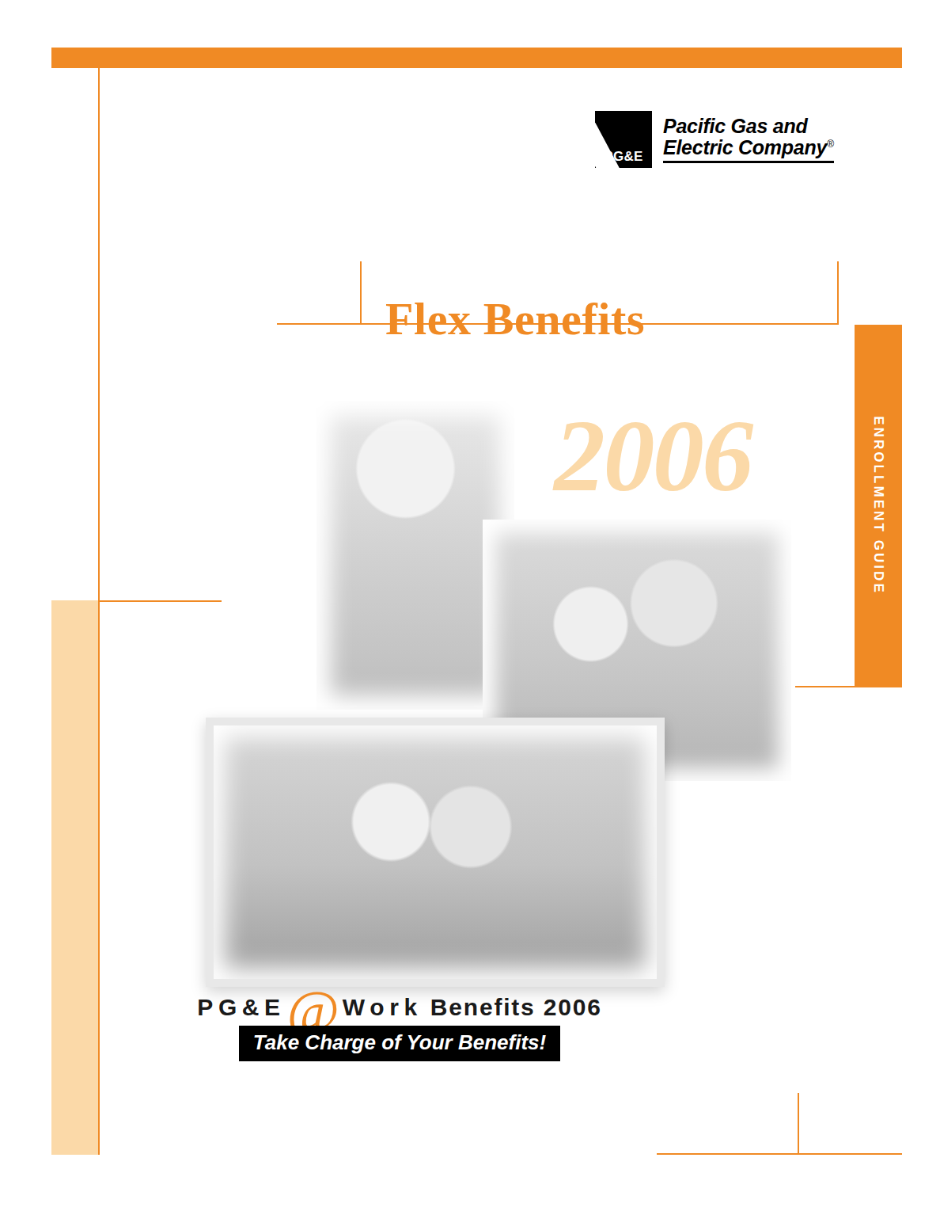ENROLLMENT GUIDE
Pacific Gas and
Electric Company®
Flex Benefits
2006
PG&E@Work Benefits 2006
Take Charge of Your Benefits!